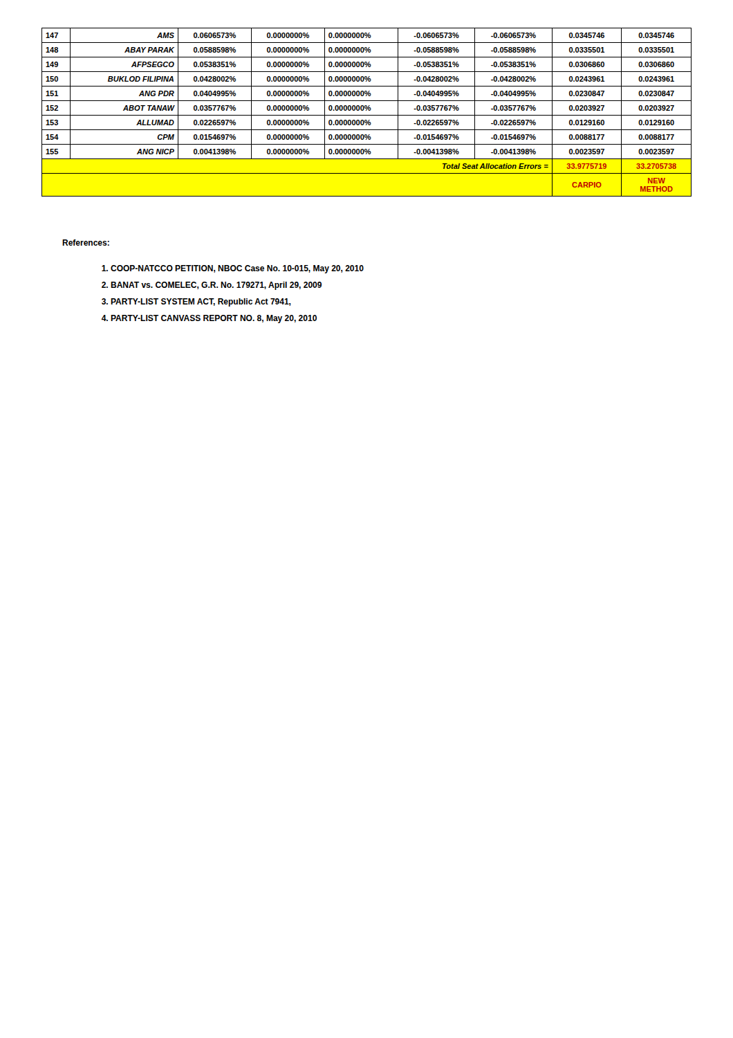| 147 | AMS | 0.0606573% | 0.0000000% | 0.0000000% | -0.0606573% | -0.0606573% | 0.0345746 | 0.0345746 |
| 148 | ABAY PARAK | 0.0588598% | 0.0000000% | 0.0000000% | -0.0588598% | -0.0588598% | 0.0335501 | 0.0335501 |
| 149 | AFPSEGCO | 0.0538351% | 0.0000000% | 0.0000000% | -0.0538351% | -0.0538351% | 0.0306860 | 0.0306860 |
| 150 | BUKLOD FILIPINA | 0.0428002% | 0.0000000% | 0.0000000% | -0.0428002% | -0.0428002% | 0.0243961 | 0.0243961 |
| 151 | ANG PDR | 0.0404995% | 0.0000000% | 0.0000000% | -0.0404995% | -0.0404995% | 0.0230847 | 0.0230847 |
| 152 | ABOT TANAW | 0.0357767% | 0.0000000% | 0.0000000% | -0.0357767% | -0.0357767% | 0.0203927 | 0.0203927 |
| 153 | ALLUMAD | 0.0226597% | 0.0000000% | 0.0000000% | -0.0226597% | -0.0226597% | 0.0129160 | 0.0129160 |
| 154 | CPM | 0.0154697% | 0.0000000% | 0.0000000% | -0.0154697% | -0.0154697% | 0.0088177 | 0.0088177 |
| 155 | ANG NICP | 0.0041398% | 0.0000000% | 0.0000000% | -0.0041398% | -0.0041398% | 0.0023597 | 0.0023597 |
| Total Seat Allocation Errors = | 33.9775719 | 33.2705738 |
| | CARPIO | NEW METHOD |
References:
COOP-NATCCO PETITION, NBOC Case No. 10-015, May 20, 2010
BANAT vs. COMELEC, G.R. No. 179271, April 29, 2009
PARTY-LIST SYSTEM ACT, Republic Act 7941,
PARTY-LIST CANVASS REPORT NO. 8, May 20, 2010